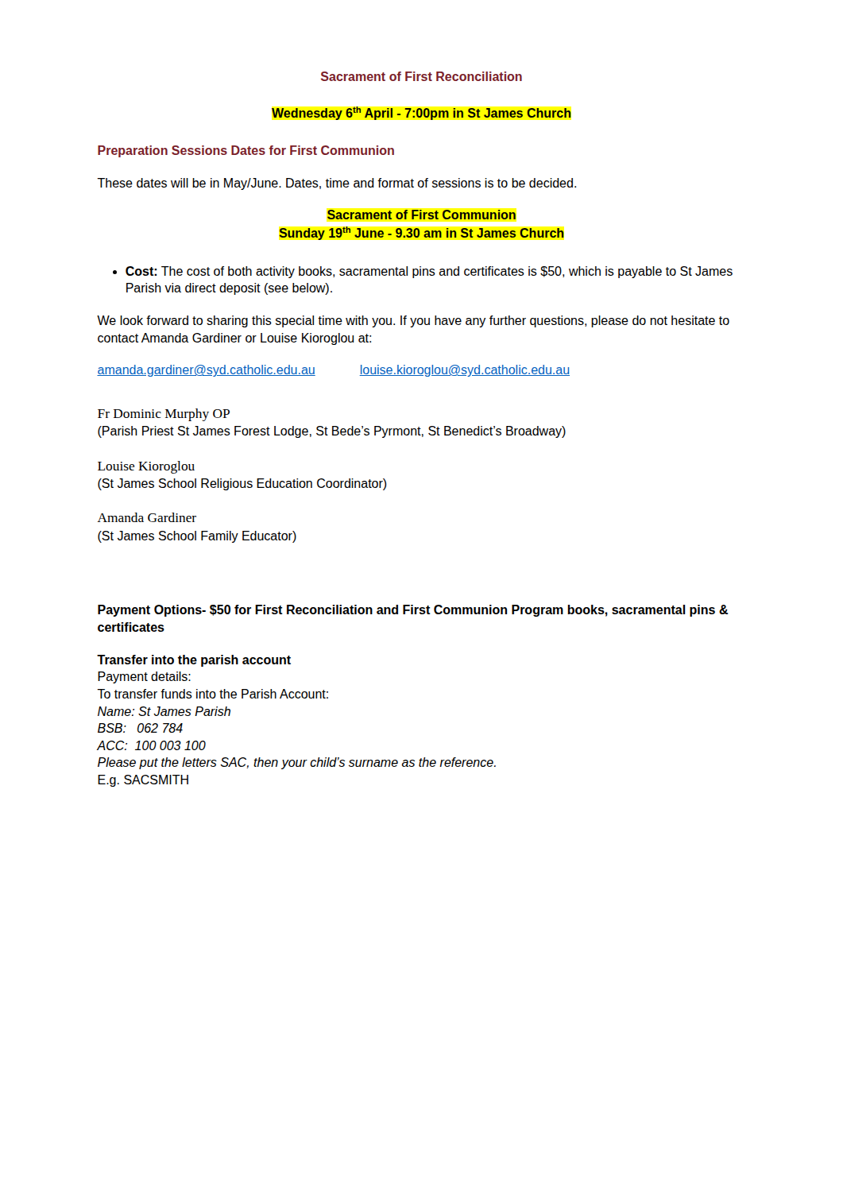Sacrament of First Reconciliation
Wednesday 6th April - 7:00pm in St James Church
Preparation Sessions Dates for First Communion
These dates will be in May/June. Dates, time and format of sessions is to be decided.
Sacrament of First Communion
Sunday 19th June - 9.30 am in St James Church
Cost: The cost of both activity books, sacramental pins and certificates is $50, which is payable to St James Parish via direct deposit (see below).
We look forward to sharing this special time with you. If you have any further questions, please do not hesitate to contact Amanda Gardiner or Louise Kioroglou at:
amanda.gardiner@syd.catholic.edu.au louise.kioroglou@syd.catholic.edu.au
Fr Dominic Murphy OP
(Parish Priest St James Forest Lodge, St Bede’s Pyrmont, St Benedict’s Broadway)
Louise Kioroglou
(St James School Religious Education Coordinator)
Amanda Gardiner
(St James School Family Educator)
Payment Options- $50 for First Reconciliation and First Communion Program books, sacramental pins & certificates
Transfer into the parish account
Payment details:
To transfer funds into the Parish Account:
Name: St James Parish
BSB: 062 784
ACC: 100 003 100
Please put the letters SAC, then your child’s surname as the reference.
E.g. SACSMITH